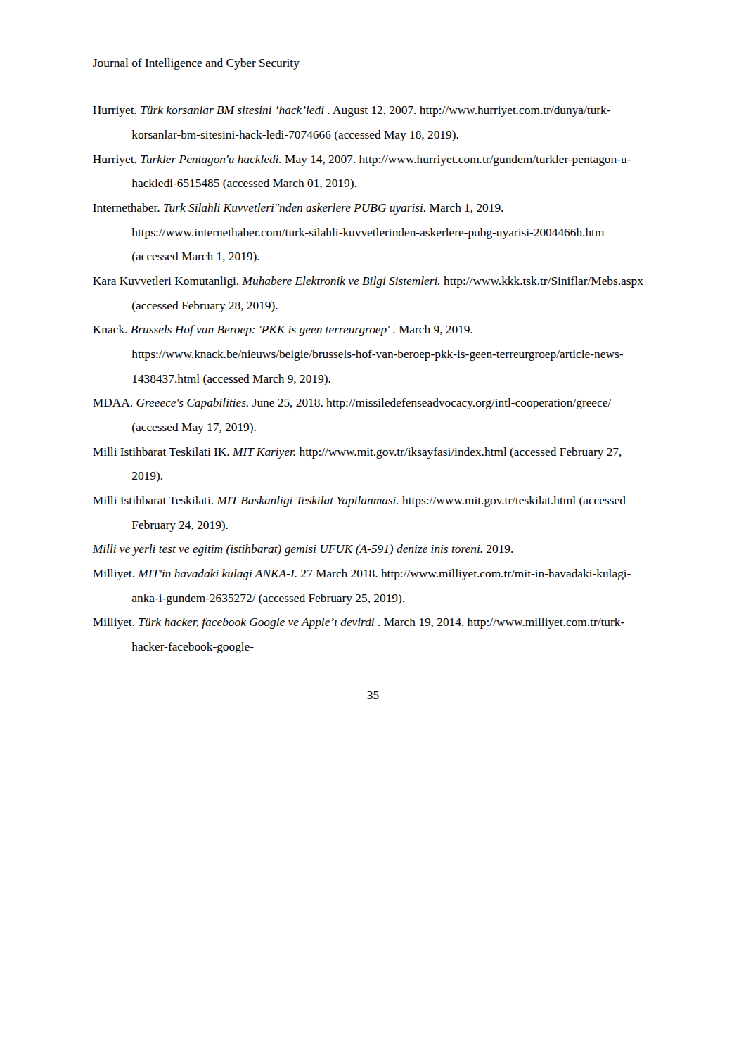Journal of Intelligence and Cyber Security
Hurriyet. Türk korsanlar BM sitesini ’hack’ledi . August 12, 2007. http://www.hurriyet.com.tr/dunya/turk-korsanlar-bm-sitesini-hack-ledi-7074666 (accessed May 18, 2019).
Hurriyet. Turkler Pentagon'u hackledi. May 14, 2007. http://www.hurriyet.com.tr/gundem/turkler-pentagon-u-hackledi-6515485 (accessed March 01, 2019).
Internethaber. Turk Silahli Kuvvetleri"nden askerlere PUBG uyarisi. March 1, 2019. https://www.internethaber.com/turk-silahli-kuvvetlerinden-askerlere-pubg-uyarisi-2004466h.htm (accessed March 1, 2019).
Kara Kuvvetleri Komutanligi. Muhabere Elektronik ve Bilgi Sistemleri. http://www.kkk.tsk.tr/Siniflar/Mebs.aspx (accessed February 28, 2019).
Knack. Brussels Hof van Beroep: 'PKK is geen terreurgroep' . March 9, 2019. https://www.knack.be/nieuws/belgie/brussels-hof-van-beroep-pkk-is-geen-terreurgroep/article-news-1438437.html (accessed March 9, 2019).
MDAA. Greeece's Capabilities. June 25, 2018. http://missiledefenseadvocacy.org/intl-cooperation/greece/ (accessed May 17, 2019).
Milli Istihbarat Teskilati IK. MIT Kariyer. http://www.mit.gov.tr/iksayfasi/index.html (accessed February 27, 2019).
Milli Istihbarat Teskilati. MIT Baskanligi Teskilat Yapilanmasi. https://www.mit.gov.tr/teskilat.html (accessed February 24, 2019).
Milli ve yerli test ve egitim (istihbarat) gemisi UFUK (A-591) denize inis toreni. 2019.
Milliyet. MIT'in havadaki kulagi ANKA-I. 27 March 2018. http://www.milliyet.com.tr/mit-in-havadaki-kulagi-anka-i-gundem-2635272/ (accessed February 25, 2019).
Milliyet. Türk hacker, facebook Google ve Apple’ı devirdi . March 19, 2014. http://www.milliyet.com.tr/turk-hacker-facebook-google-
35